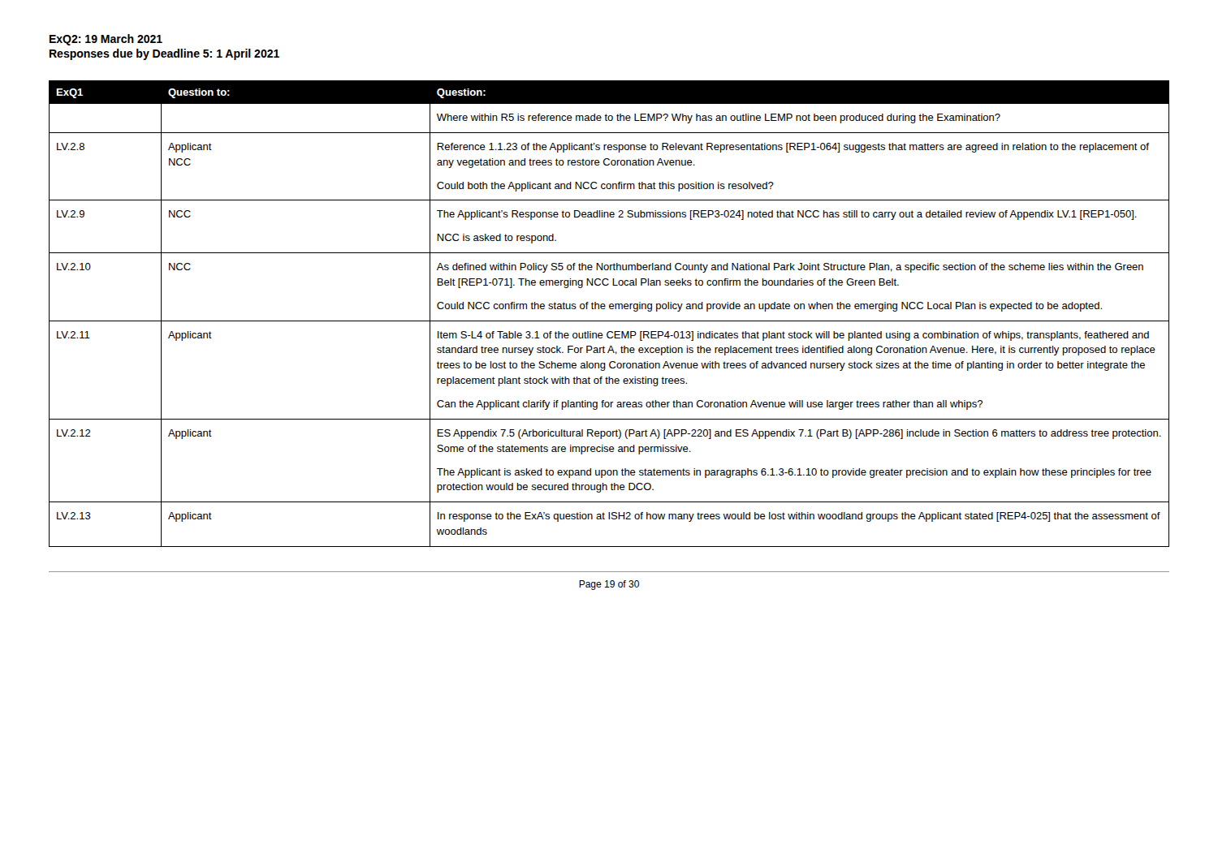ExQ2: 19 March 2021
Responses due by Deadline 5: 1 April 2021
| ExQ1 | Question to: | Question: |
| --- | --- | --- |
| | | Where within R5 is reference made to the LEMP? Why has an outline LEMP not been produced during the Examination? |
| LV.2.8 | Applicant NCC | Reference 1.1.23 of the Applicant’s response to Relevant Representations [REP1-064] suggests that matters are agreed in relation to the replacement of any vegetation and trees to restore Coronation Avenue. Could both the Applicant and NCC confirm that this position is resolved? |
| LV.2.9 | NCC | The Applicant’s Response to Deadline 2 Submissions [REP3-024] noted that NCC has still to carry out a detailed review of Appendix LV.1 [REP1-050]. NCC is asked to respond. |
| LV.2.10 | NCC | As defined within Policy S5 of the Northumberland County and National Park Joint Structure Plan, a specific section of the scheme lies within the Green Belt [REP1-071]. The emerging NCC Local Plan seeks to confirm the boundaries of the Green Belt. Could NCC confirm the status of the emerging policy and provide an update on when the emerging NCC Local Plan is expected to be adopted. |
| LV.2.11 | Applicant | Item S-L4 of Table 3.1 of the outline CEMP [REP4-013] indicates that plant stock will be planted using a combination of whips, transplants, feathered and standard tree nursey stock. For Part A, the exception is the replacement trees identified along Coronation Avenue. Here, it is currently proposed to replace trees to be lost to the Scheme along Coronation Avenue with trees of advanced nursery stock sizes at the time of planting in order to better integrate the replacement plant stock with that of the existing trees. Can the Applicant clarify if planting for areas other than Coronation Avenue will use larger trees rather than all whips? |
| LV.2.12 | Applicant | ES Appendix 7.5 (Arboricultural Report) (Part A) [APP-220] and ES Appendix 7.1 (Part B) [APP-286] include in Section 6 matters to address tree protection. Some of the statements are imprecise and permissive. The Applicant is asked to expand upon the statements in paragraphs 6.1.3-6.1.10 to provide greater precision and to explain how these principles for tree protection would be secured through the DCO. |
| LV.2.13 | Applicant | In response to the ExA’s question at ISH2 of how many trees would be lost within woodland groups the Applicant stated [REP4-025] that the assessment of woodlands |
Page 19 of 30